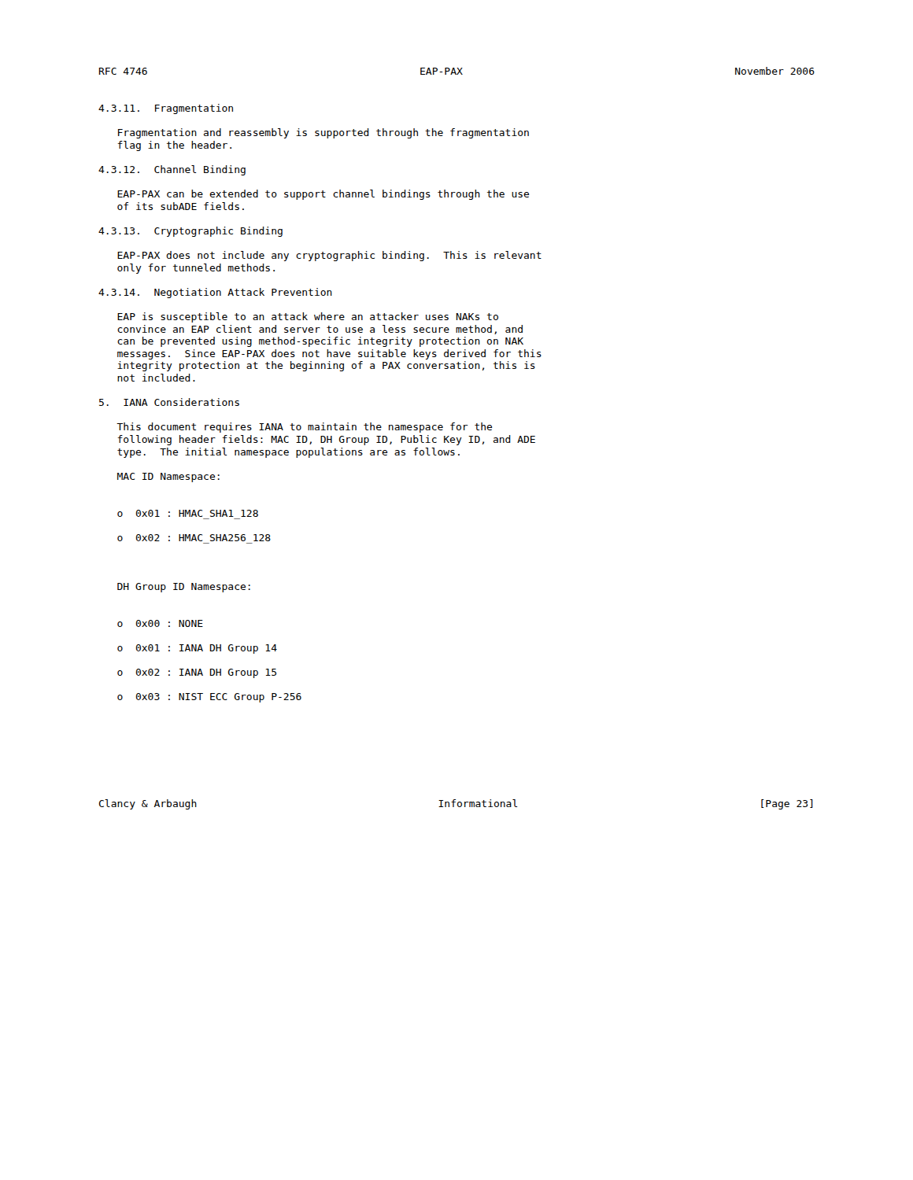RFC 4746 EAP-PAX November 2006
4.3.11. Fragmentation
Fragmentation and reassembly is supported through the fragmentation flag in the header.
4.3.12. Channel Binding
EAP-PAX can be extended to support channel bindings through the use of its subADE fields.
4.3.13. Cryptographic Binding
EAP-PAX does not include any cryptographic binding. This is relevant only for tunneled methods.
4.3.14. Negotiation Attack Prevention
EAP is susceptible to an attack where an attacker uses NAKs to convince an EAP client and server to use a less secure method, and can be prevented using method-specific integrity protection on NAK messages. Since EAP-PAX does not have suitable keys derived for this integrity protection at the beginning of a PAX conversation, this is not included.
5. IANA Considerations
This document requires IANA to maintain the namespace for the following header fields: MAC ID, DH Group ID, Public Key ID, and ADE type. The initial namespace populations are as follows. MAC ID Namespace:
o 0x01 : HMAC_SHA1_128
o 0x02 : HMAC_SHA256_128
DH Group ID Namespace:
o 0x00 : NONE
o 0x01 : IANA DH Group 14
o 0x02 : IANA DH Group 15
o 0x03 : NIST ECC Group P-256
Clancy & Arbaugh Informational[Page 23]